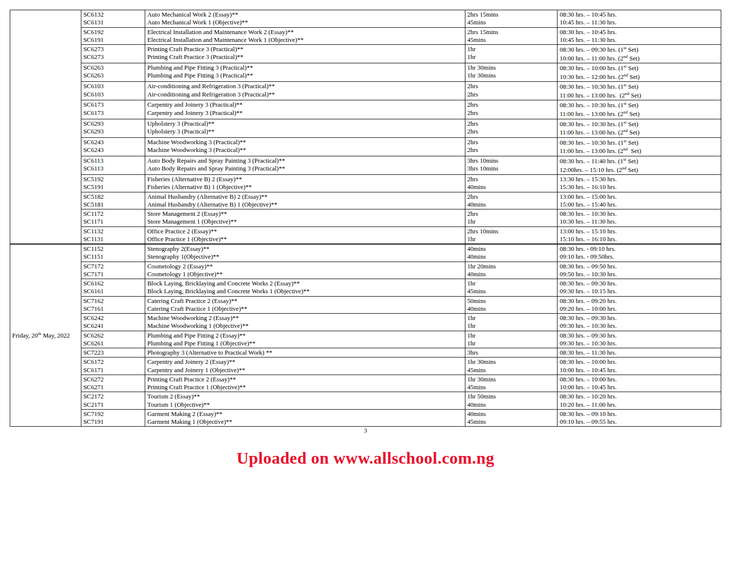| | SC6132 SC6131 | Auto Mechanical Work 2 (Essay)** Auto Mechanical Work 1 (Objective)** | 2hrs 15mins 45mins | 08:30 hrs. – 10:45 hrs. 10:45 hrs. – 11:30 hrs. |
| SC6192 SC6191 | Electrical Installation and Maintenance Work 2 (Essay)** Electrical Installation and Maintenance Work 1 (Objective)** | 2hrs 15mins 45mins | 08:30 hrs. – 10:45 hrs. 10:45 hrs. – 11:30 hrs. |
| SC6273 SC6273 | Printing Craft Practice 3 (Practical)** Printing Craft Practice 3 (Practical)** | 1hr 1hr | 08:30 hrs. – 09:30 hrs. (1 st Set) 10:00 hrs. – 11:00 hrs. (2 nd Set) |
| SC6263 SC6263 | Plumbing and Pipe Fitting 3 (Practical)** Plumbing and Pipe Fitting 3 (Practical)** | 1hr 30mins 1hr 30mins | 08:30 hrs. – 10:00 hrs. (1 st Set) 10:30 hrs. – 12:00 hrs. (2 nd Set) |
| SC6103 SC6103 | Air-conditioning and Refrigeration 3 (Practical)** Air-conditioning and Refrigeration 3 (Practical)** | 2hrs 2hrs | 08:30 hrs. – 10:30 hrs. (1 st Set) 11:00 hrs. – 13:00 hrs. (2 nd Set) |
| SC6173 SC6173 | Carpentry and Joinery 3 (Practical)** Carpentry and Joinery 3 (Practical)** | 2hrs 2hrs | 08:30 hrs. – 10:30 hrs. (1 st Set) 11:00 hrs. – 13:00 hrs. (2 nd Set) |
| SC6293 SC6293 | Upholstery 3 (Practical)** Upholstery 3 (Practical)** | 2hrs 2hrs | 08:30 hrs. – 10:30 hrs. (1 st Set) 11:00 hrs. – 13:00 hrs. (2 nd Set) |
| SC6243 SC6243 | Machine Woodworking 3 (Practical)** Machine Woodworking 3 (Practical)** | 2hrs 2hrs | 08:30 hrs. – 10:30 hrs. (1 st Set) 11:00 hrs. – 13:00 hrs. (2 nd Set) |
| SC6113 SC6113 | Auto Body Repairs and Spray Painting 3 (Practical)** Auto Body Repairs and Spray Painting 3 (Practical)** | 3hrs 10mins 3hrs 10mins | 08:30 hrs. – 11:40 hrs. (1 st Set) 12:00hrs. – 15:10 hrs. (2 nd Set) |
| SC5192 SC5191 | Fisheries (Alternative B) 2 (Essay)** Fisheries (Alternative B) 1 (Objective)** | 2hrs 40mins | 13:30 hrs. – 15:30 hrs. 15:30 hrs. – 16:10 hrs. |
| SC5182 SC5181 | Animal Husbandry (Alternative B) 2 (Essay)** Animal Husbandry (Alternative B) 1 (Objective)** | 2hrs 40mins | 13:00 hrs. – 15:00 hrs. 15:00 hrs. – 15:40 hrs. |
| SC1172 SC1171 | Store Management 2 (Essay)** Store Management 1 (Objective)** | 2hrs 1hr | 08:30 hrs. – 10:30 hrs. 10:30 hrs. – 11:30 hrs. |
| SC1132 SC1131 | Office Practice 2 (Essay)** Office Practice 1 (Objective)** | 2hrs 10mins 1hr | 13:00 hrs. – 15:10 hrs. 15:10 hrs. – 16:10 hrs. |
| Friday, 20 th May, 2022 | SC1152 SC1151 | Stenography 2(Essay)** Stenography 1(Objective)** | 40mins 40mins | 08:30 hrs. - 09:10 hrs. 09:10 hrs. - 09:50hrs. |
| SC7172 SC7171 | Cosmetology 2 (Essay)** Cosmetology 1 (Objective)** | 1hr 20mins 40mins | 08:30 hrs. – 09:50 hrs. 09:50 hrs. – 10:30 hrs. |
| SC6162 SC6161 | Block Laying, Bricklaying and Concrete Works 2 (Essay)** Block Laying, Bricklaying and Concrete Works 1 (Objective)** | 1hr 45mins | 08:30 hrs. – 09:30 hrs. 09:30 hrs. – 10:15 hrs. |
| SC7162 SC7161 | Catering Craft Practice 2 (Essay)** Catering Craft Practice 1 (Objective)** | 50mins 40mins | 08:30 hrs. – 09:20 hrs. 09:20 hrs. – 10:00 hrs. |
| SC6242 SC6241 | Machine Woodworking 2 (Essay)** Machine Woodworking 1 (Objective)** | 1hr 1hr | 08:30 hrs. – 09:30 hrs. 09:30 hrs. – 10:30 hrs. |
| SC6262 SC6261 | Plumbing and Pipe Fitting 2 (Essay)** Plumbing and Pipe Fitting 1 (Objective)** | 1hr 1hr | 08:30 hrs. – 09:30 hrs. 09:30 hrs. – 10:30 hrs. |
| SC7223 | Photography 3 (Alternative to Practical Work) ** | 3hrs | 08:30 hrs. – 11:30 hrs. |
| SC6172 SC6171 | Carpentry and Joinery 2 (Essay)** Carpentry and Joinery 1 (Objective)** | 1hr 30mins 45mins | 08:30 hrs. – 10:00 hrs. 10:00 hrs. – 10:45 hrs. |
| SC6272 SC6271 | Printing Craft Practice 2 (Essay)** Printing Craft Practice 1 (Objective)** | 1hr 30mins 45mins | 08:30 hrs. – 10:00 hrs. 10:00 hrs. – 10:45 hrs. |
| SC2172 SC2171 | Tourism 2 (Essay)** Tourism 1 (Objective)** | 1hr 50mins 40mins | 08:30 hrs. – 10:20 hrs. 10:20 hrs. – 11:00 hrs. |
| SC7192 SC7191 | Garment Making 2 (Essay)** Garment Making 1 (Objective)** | 40mins 45mins | 08:30 hrs. – 09:10 hrs. 09:10 hrs. – 09:55 hrs. |
3
Uploaded on www.allschool.com.ng